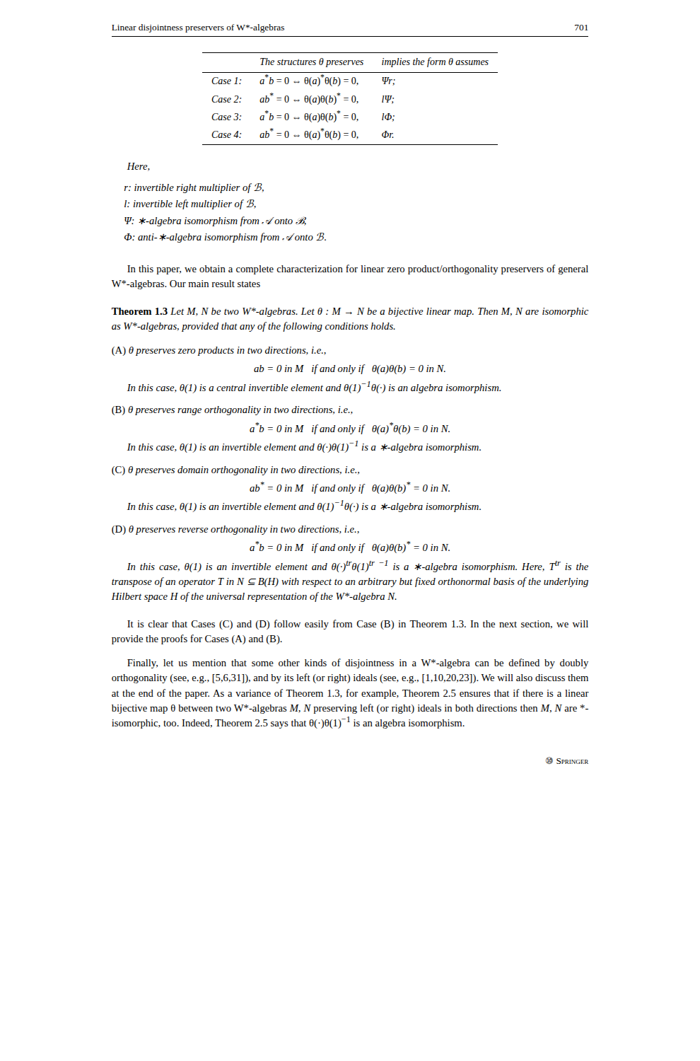Linear disjointness preservers of W*-algebras 701
| | The structures θ preserves | implies the form θ assumes |
| --- | --- | --- |
| Case 1: | a * b = 0 ⇔ θ( a ) * θ( b ) = 0, | Ψr; |
| Case 2: | ab * = 0 ⇔ θ( a )θ( b ) * = 0, | lΨ; |
| Case 3: | a * b = 0 ⇔ θ( a )θ( b ) * = 0, | lΦ; |
| Case 4: | ab * = 0 ⇔ θ( a ) * θ( b ) = 0, | Φr. |
Here,
r: invertible right multiplier of ℬ,
l: invertible left multiplier of ℬ,
Ψ: ∗-algebra isomorphism from 𝒜 onto ℬ,
Φ: anti-∗-algebra isomorphism from 𝒜 onto ℬ.
In this paper, we obtain a complete characterization for linear zero product/orthogonality preservers of general W*-algebras. Our main result states
Theorem 1.3 Let M, N be two W*-algebras. Let θ : M → N be a bijective linear map. Then M, N are isomorphic as W*-algebras, provided that any of the following conditions holds.
(A) θ preserves zero products in two directions, i.e.,
ab = 0 in M if and only if θ(a)θ(b) = 0 in N.
In this case, θ(1) is a central invertible element and θ(1)−1θ(·) is an algebra isomorphism.
(B) θ preserves range orthogonality in two directions, i.e.,
a*b = 0 in M if and only if θ(a)*θ(b) = 0 in N.
In this case, θ(1) is an invertible element and θ(·)θ(1)−1 is a ∗-algebra isomorphism.
(C) θ preserves domain orthogonality in two directions, i.e.,
ab* = 0 in M if and only if θ(a)θ(b)* = 0 in N.
In this case, θ(1) is an invertible element and θ(1)−1θ(·) is a ∗-algebra isomorphism.
(D) θ preserves reverse orthogonality in two directions, i.e.,
a*b = 0 in M if and only if θ(a)θ(b)* = 0 in N.
In this case, θ(1) is an invertible element and θ(·)trθ(1)tr −1 is a ∗-algebra isomorphism. Here, Ttr is the transpose of an operator T in N ⊆ B(H) with respect to an arbitrary but fixed orthonormal basis of the underlying Hilbert space H of the universal representation of the W*-algebra N.
It is clear that Cases (C) and (D) follow easily from Case (B) in Theorem 1.3. In the next section, we will provide the proofs for Cases (A) and (B).
Finally, let us mention that some other kinds of disjointness in a W*-algebra can be defined by doubly orthogonality (see, e.g., [5,6,31]), and by its left (or right) ideals (see, e.g., [1,10,20,23]). We will also discuss them at the end of the paper. As a variance of Theorem 1.3, for example, Theorem 2.5 ensures that if there is a linear bijective map θ between two W*-algebras M, N preserving left (or right) ideals in both directions then M, N are *-isomorphic, too. Indeed, Theorem 2.5 says that θ(·)θ(1)−1 is an algebra isomorphism.
⑩ Springer